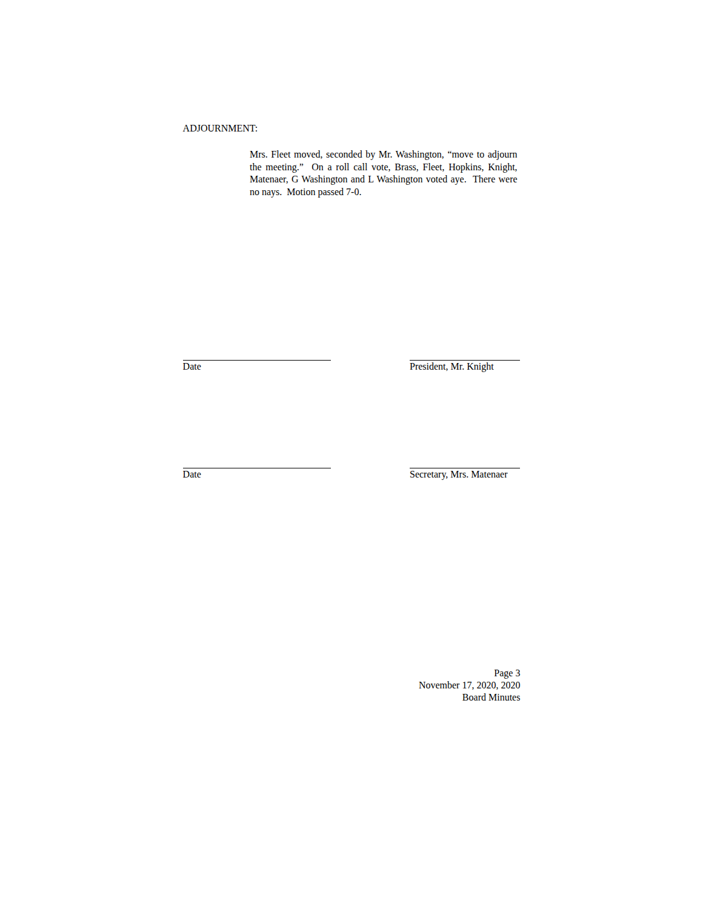ADJOURNMENT:
Mrs. Fleet moved, seconded by Mr. Washington, “move to adjourn the meeting.” On a roll call vote, Brass, Fleet, Hopkins, Knight, Matenaer, G Washington and L Washington voted aye. There were no nays. Motion passed 7-0.
| Date | | President, Mr. Knight |
| Date | | Secretary, Mrs. Matenaer |
Page 3
November 17, 2020, 2020
Board Minutes